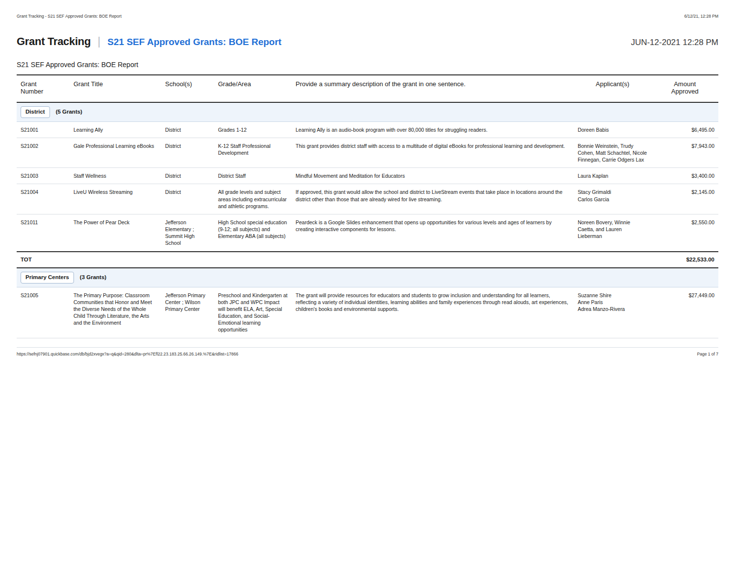Grant Tracking - S21 SEF Approved Grants: BOE Report 6/12/21, 12:28 PM
Grant Tracking
|
S21 SEF Approved Grants: BOE Report
JUN-12-2021 12:28 PM
S21 SEF Approved Grants: BOE Report
| Grant Number | Grant Title | School(s) | Grade/Area | Provide a summary description of the grant in one sentence. | Applicant(s) | Amount Approved |
| --- | --- | --- | --- | --- | --- | --- |
| District (5 Grants) |
| S21001 | Learning Ally | District | Grades 1-12 | Learning Ally is an audio-book program with over 80,000 titles for struggling readers. | Doreen Babis | $6,495.00 |
| S21002 | Gale Professional Learning eBooks | District | K-12 Staff Professional Development | This grant provides district staff with access to a multitude of digital eBooks for professional learning and development. | Bonnie Weinstein, Trudy Cohen, Matt Schachtel, Nicole Finnegan, Carrie Odgers Lax | $7,943.00 |
| S21003 | Staff Wellness | District | District Staff | Mindful Movement and Meditation for Educators | Laura Kaplan | $3,400.00 |
| S21004 | LiveU Wireless Streaming | District | All grade levels and subject areas including extracurricular and athletic programs. | If approved, this grant would allow the school and district to LiveStream events that take place in locations around the district other than those that are already wired for live streaming. | Stacy Grimaldi Carlos Garcia | $2,145.00 |
| S21011 | The Power of Pear Deck | Jefferson Elementary ; Summit High School | High School special education (9-12; all subjects) and Elementary ABA (all subjects) | Peardeck is a Google Slides enhancement that opens up opportunities for various levels and ages of learners by creating interactive components for lessons. | Noreen Bovery, Winnie Caetta, and Lauren Lieberman | $2,550.00 |
| TOT | | | | | | $22,533.00 |
| Primary Centers (3 Grants) |
| S21005 | The Primary Purpose: Classroom Communities that Honor and Meet the Diverse Needs of the Whole Child Through Literature, the Arts and the Environment | Jefferson Primary Center ; Wilson Primary Center | Preschool and Kindergarten at both JPC and WPC Impact will benefit ELA, Art, Special Education, and Social-Emotional learning opportunities | The grant will provide resources for educators and students to grow inclusion and understanding for all learners, reflecting a variety of individual identities, learning abilities and family experiences through read alouds, art experiences, children's books and environmental supports. | Suzanne Shire Anne Paris Adrea Manzo-Rivera | $27,449.00 |
https://sefnj07901.quickbase.com/db/bjd2xvegx?a=q&qid=280&dlta=pr%7Efl22.23.183.25.66.26.149.%7E&ridlist=17866 Page 1 of 7